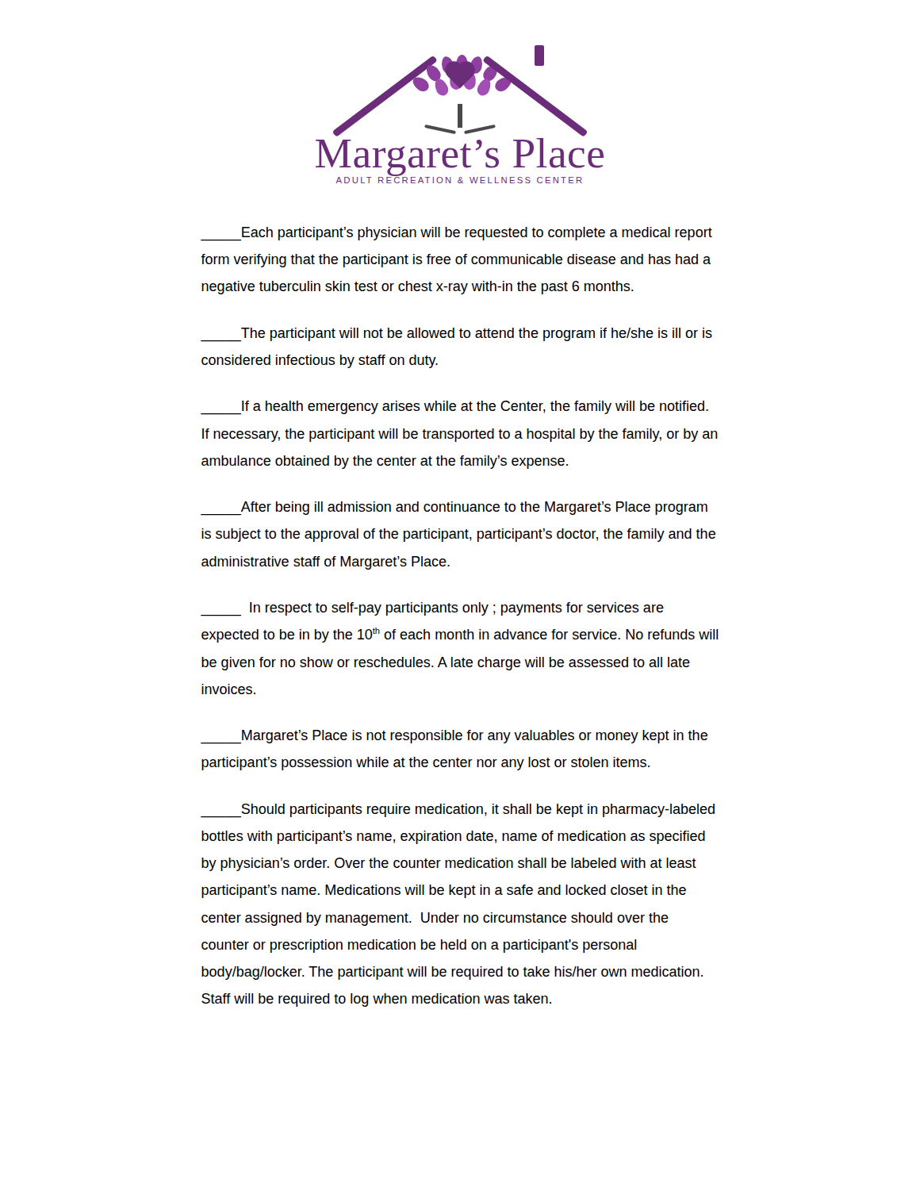Margaret’s Place
Adult Recreation & Wellness Center
_____Each participant’s physician will be requested to complete a medical report form verifying that the participant is free of communicable disease and has had a negative tuberculin skin test or chest x-ray with-in the past 6 months.
_____The participant will not be allowed to attend the program if he/she is ill or is considered infectious by staff on duty.
_____If a health emergency arises while at the Center, the family will be notified. If necessary, the participant will be transported to a hospital by the family, or by an ambulance obtained by the center at the family’s expense.
_____After being ill admission and continuance to the Margaret’s Place program is subject to the approval of the participant, participant’s doctor, the family and the administrative staff of Margaret’s Place.
_____ In respect to self-pay participants only ; payments for services are expected to be in by the 10th of each month in advance for service. No refunds will be given for no show or reschedules. A late charge will be assessed to all late invoices.
_____Margaret’s Place is not responsible for any valuables or money kept in the participant’s possession while at the center nor any lost or stolen items.
_____Should participants require medication, it shall be kept in pharmacy-labeled bottles with participant’s name, expiration date, name of medication as specified by physician’s order. Over the counter medication shall be labeled with at least participant’s name. Medications will be kept in a safe and locked closet in the center assigned by management. Under no circumstance should over the counter or prescription medication be held on a participant's personal body/bag/locker. The participant will be required to take his/her own medication. Staff will be required to log when medication was taken.